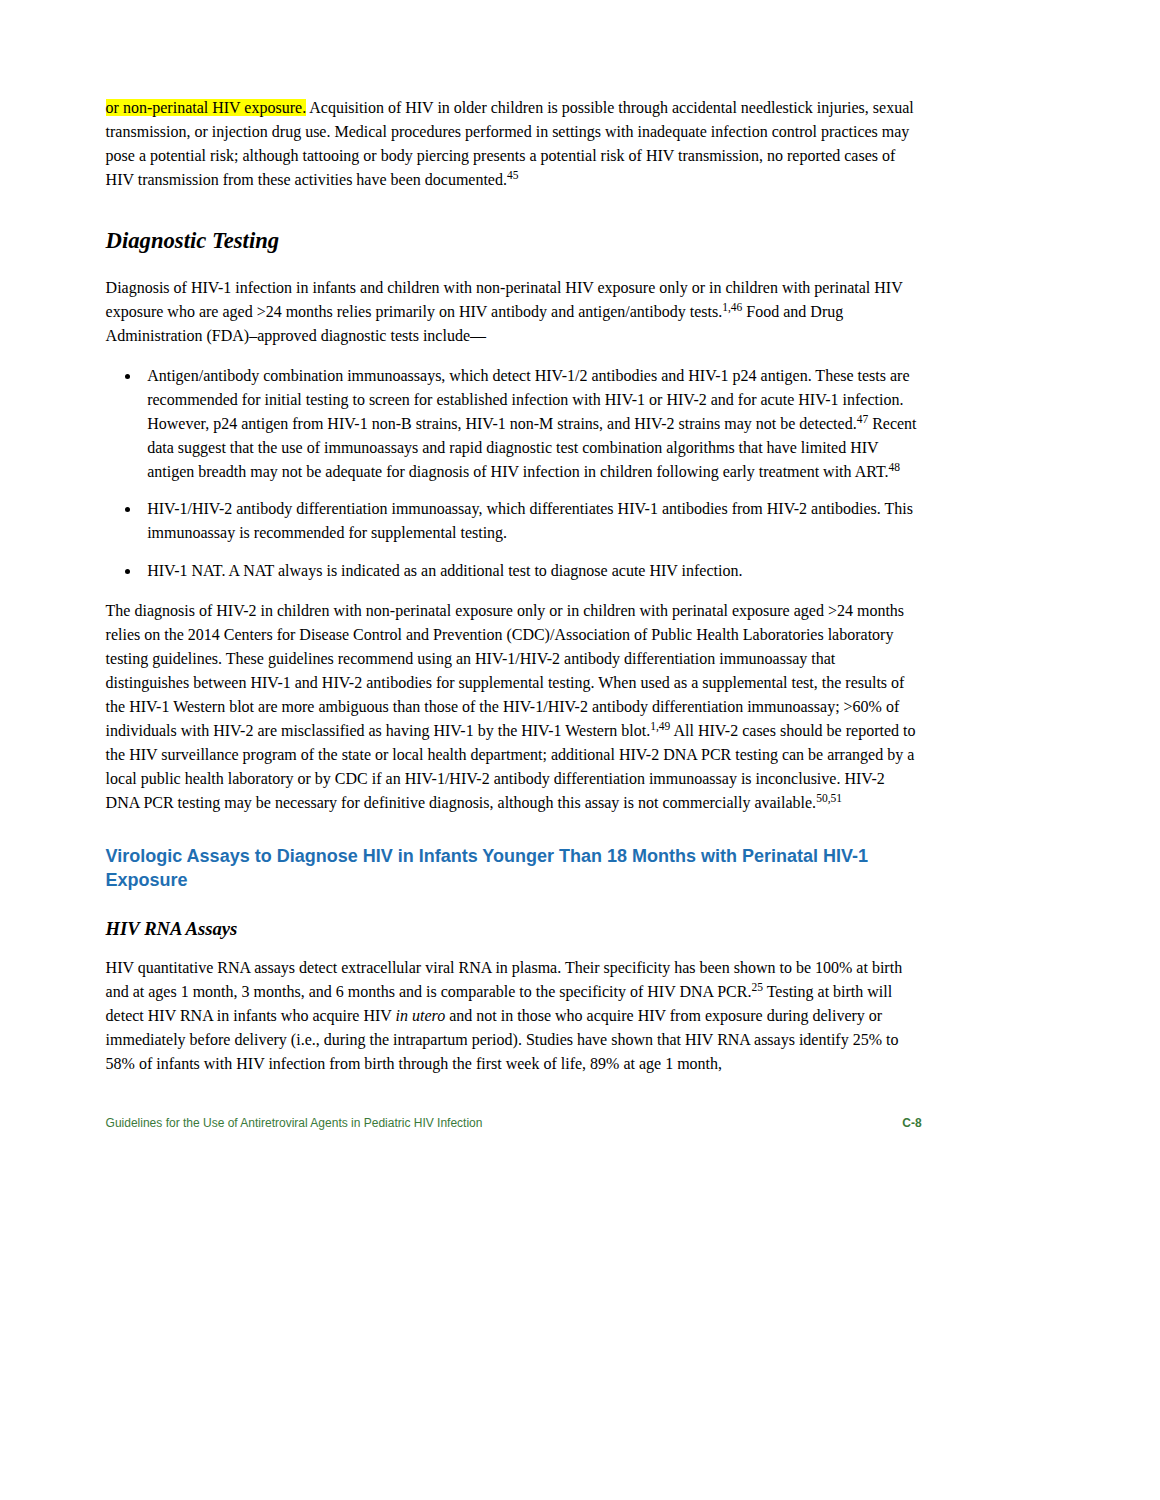or non-perinatal HIV exposure. Acquisition of HIV in older children is possible through accidental needlestick injuries, sexual transmission, or injection drug use. Medical procedures performed in settings with inadequate infection control practices may pose a potential risk; although tattooing or body piercing presents a potential risk of HIV transmission, no reported cases of HIV transmission from these activities have been documented.45
Diagnostic Testing
Diagnosis of HIV-1 infection in infants and children with non-perinatal HIV exposure only or in children with perinatal HIV exposure who are aged >24 months relies primarily on HIV antibody and antigen/antibody tests.1,46 Food and Drug Administration (FDA)–approved diagnostic tests include—
Antigen/antibody combination immunoassays, which detect HIV-1/2 antibodies and HIV-1 p24 antigen. These tests are recommended for initial testing to screen for established infection with HIV-1 or HIV-2 and for acute HIV-1 infection. However, p24 antigen from HIV-1 non-B strains, HIV-1 non-M strains, and HIV-2 strains may not be detected.47 Recent data suggest that the use of immunoassays and rapid diagnostic test combination algorithms that have limited HIV antigen breadth may not be adequate for diagnosis of HIV infection in children following early treatment with ART.48
HIV-1/HIV-2 antibody differentiation immunoassay, which differentiates HIV-1 antibodies from HIV-2 antibodies. This immunoassay is recommended for supplemental testing.
HIV-1 NAT. A NAT always is indicated as an additional test to diagnose acute HIV infection.
The diagnosis of HIV-2 in children with non-perinatal exposure only or in children with perinatal exposure aged >24 months relies on the 2014 Centers for Disease Control and Prevention (CDC)/Association of Public Health Laboratories laboratory testing guidelines. These guidelines recommend using an HIV-1/HIV-2 antibody differentiation immunoassay that distinguishes between HIV-1 and HIV-2 antibodies for supplemental testing. When used as a supplemental test, the results of the HIV-1 Western blot are more ambiguous than those of the HIV-1/HIV-2 antibody differentiation immunoassay; >60% of individuals with HIV-2 are misclassified as having HIV-1 by the HIV-1 Western blot.1,49 All HIV-2 cases should be reported to the HIV surveillance program of the state or local health department; additional HIV-2 DNA PCR testing can be arranged by a local public health laboratory or by CDC if an HIV-1/HIV-2 antibody differentiation immunoassay is inconclusive. HIV-2 DNA PCR testing may be necessary for definitive diagnosis, although this assay is not commercially available.50,51
Virologic Assays to Diagnose HIV in Infants Younger Than 18 Months with Perinatal HIV-1 Exposure
HIV RNA Assays
HIV quantitative RNA assays detect extracellular viral RNA in plasma. Their specificity has been shown to be 100% at birth and at ages 1 month, 3 months, and 6 months and is comparable to the specificity of HIV DNA PCR.25 Testing at birth will detect HIV RNA in infants who acquire HIV in utero and not in those who acquire HIV from exposure during delivery or immediately before delivery (i.e., during the intrapartum period). Studies have shown that HIV RNA assays identify 25% to 58% of infants with HIV infection from birth through the first week of life, 89% at age 1 month,
Guidelines for the Use of Antiretroviral Agents in Pediatric HIV Infection C-8